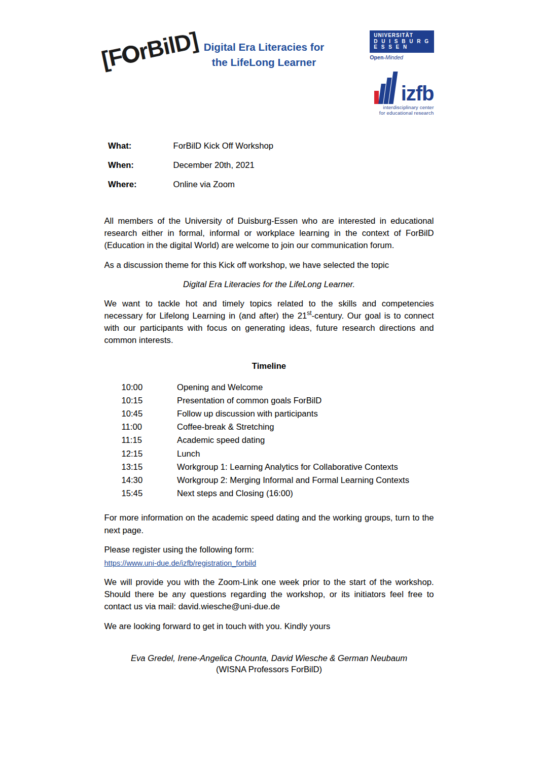[F OrBilD]
Digital Era Literacies for the LifeLong Learner
UNIVERSITÄT
D U I S B U R G
E S S E N
Open-Minded
izfb
interdisciplinary center
for educational research
| What: | ForBilD Kick Off Workshop |
| When: | December 20th, 2021 |
| Where: | Online via Zoom |
All members of the University of Duisburg-Essen who are interested in educational research either in formal, informal or workplace learning in the context of ForBilD (Education in the digital World) are welcome to join our communication forum.
As a discussion theme for this Kick off workshop, we have selected the topic
Digital Era Literacies for the LifeLong Learner.
We want to tackle hot and timely topics related to the skills and competencies necessary for Lifelong Learning in (and after) the 21st-century. Our goal is to connect with our participants with focus on generating ideas, future research directions and common interests.
Timeline
| 10:00 | Opening and Welcome |
| 10:15 | Presentation of common goals ForBilD |
| 10:45 | Follow up discussion with participants |
| 11:00 | Coffee-break & Stretching |
| 11:15 | Academic speed dating |
| 12:15 | Lunch |
| 13:15 | Workgroup 1: Learning Analytics for Collaborative Contexts |
| 14:30 | Workgroup 2: Merging Informal and Formal Learning Contexts |
| 15:45 | Next steps and Closing (16:00) |
For more information on the academic speed dating and the working groups, turn to the next page.
Please register using the following form:
https://www.uni-due.de/izfb/registration_forbild
We will provide you with the Zoom-Link one week prior to the start of the workshop. Should there be any questions regarding the workshop, or its initiators feel free to contact us via mail: david.wiesche@uni-due.de
We are looking forward to get in touch with you. Kindly yours
Eva Gredel, Irene-Angelica Chounta, David Wiesche & German Neubaum
(WISNA Professors ForBilD)